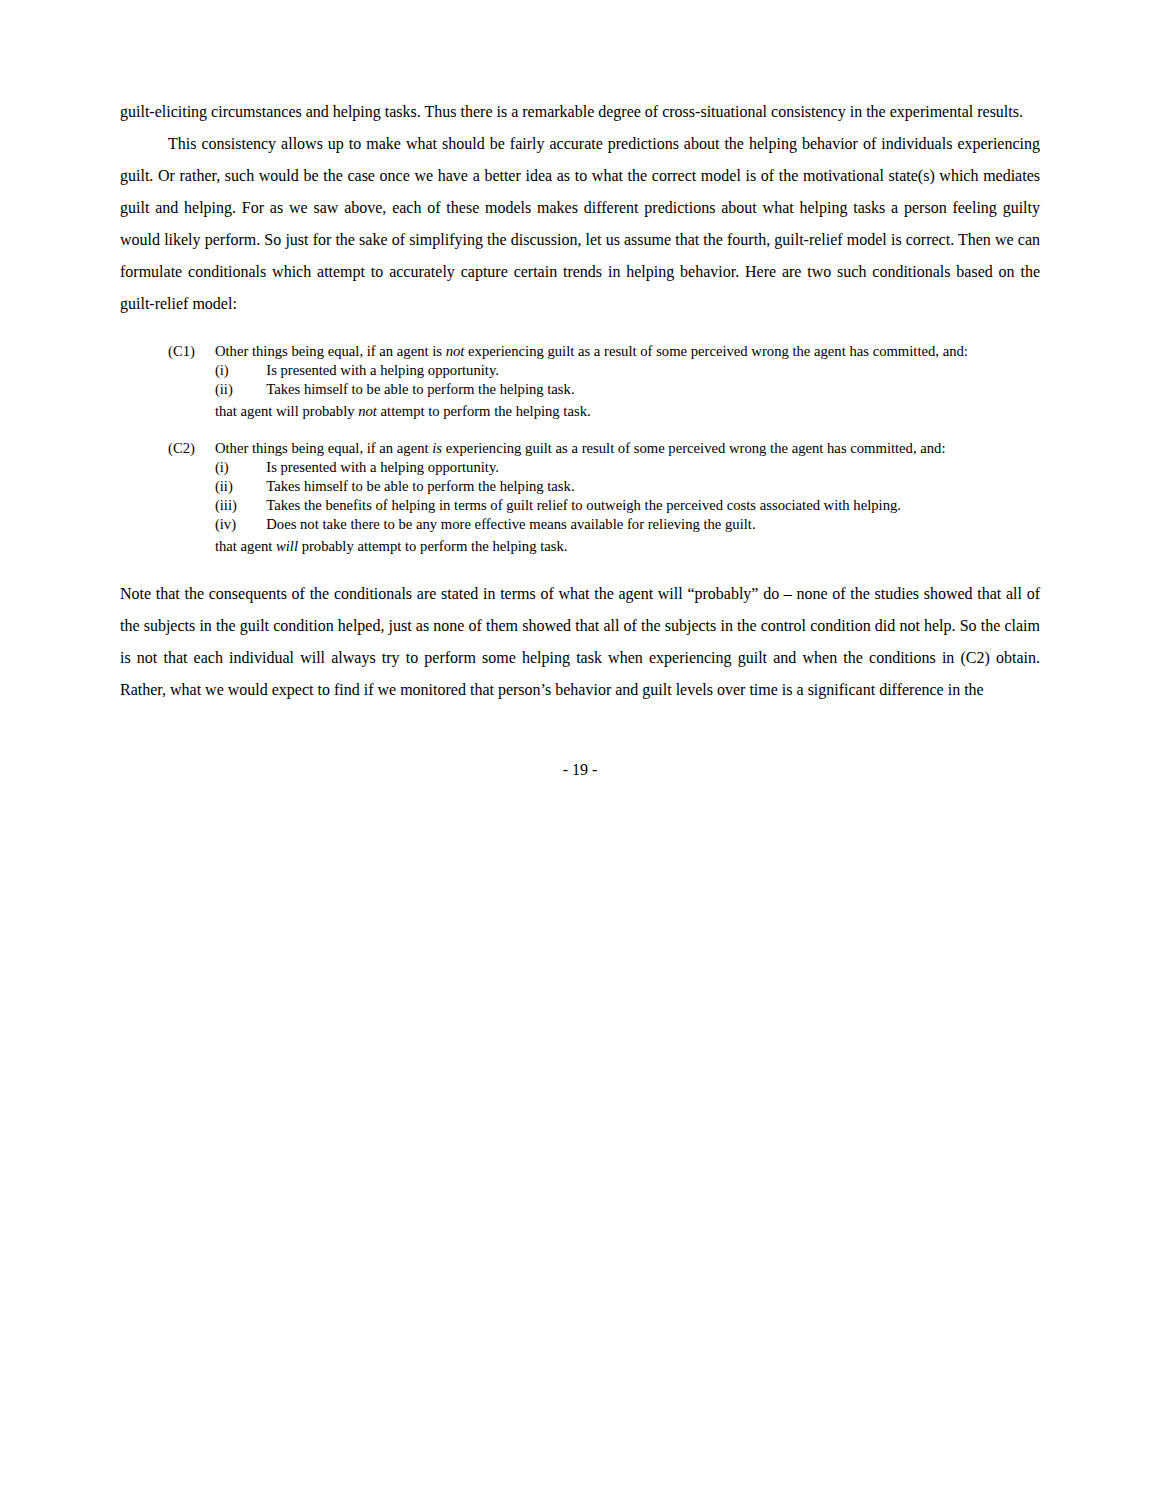guilt-eliciting circumstances and helping tasks. Thus there is a remarkable degree of cross-situational consistency in the experimental results.
This consistency allows up to make what should be fairly accurate predictions about the helping behavior of individuals experiencing guilt. Or rather, such would be the case once we have a better idea as to what the correct model is of the motivational state(s) which mediates guilt and helping. For as we saw above, each of these models makes different predictions about what helping tasks a person feeling guilty would likely perform. So just for the sake of simplifying the discussion, let us assume that the fourth, guilt-relief model is correct. Then we can formulate conditionals which attempt to accurately capture certain trends in helping behavior. Here are two such conditionals based on the guilt-relief model:
(C1)
Other things being equal, if an agent is not experiencing guilt as a result of some perceived wrong the agent has committed, and:
(i)
Is presented with a helping opportunity.
(ii)
Takes himself to be able to perform the helping task.
that agent will probably not attempt to perform the helping task.
(C2)
Other things being equal, if an agent is experiencing guilt as a result of some perceived wrong the agent has committed, and:
(i)
Is presented with a helping opportunity.
(ii)
Takes himself to be able to perform the helping task.
(iii)
Takes the benefits of helping in terms of guilt relief to outweigh the perceived costs associated with helping.
(iv)
Does not take there to be any more effective means available for relieving the guilt.
that agent will probably attempt to perform the helping task.
Note that the consequents of the conditionals are stated in terms of what the agent will “probably” do – none of the studies showed that all of the subjects in the guilt condition helped, just as none of them showed that all of the subjects in the control condition did not help. So the claim is not that each individual will always try to perform some helping task when experiencing guilt and when the conditions in (C2) obtain. Rather, what we would expect to find if we monitored that person’s behavior and guilt levels over time is a significant difference in the
- 19 -